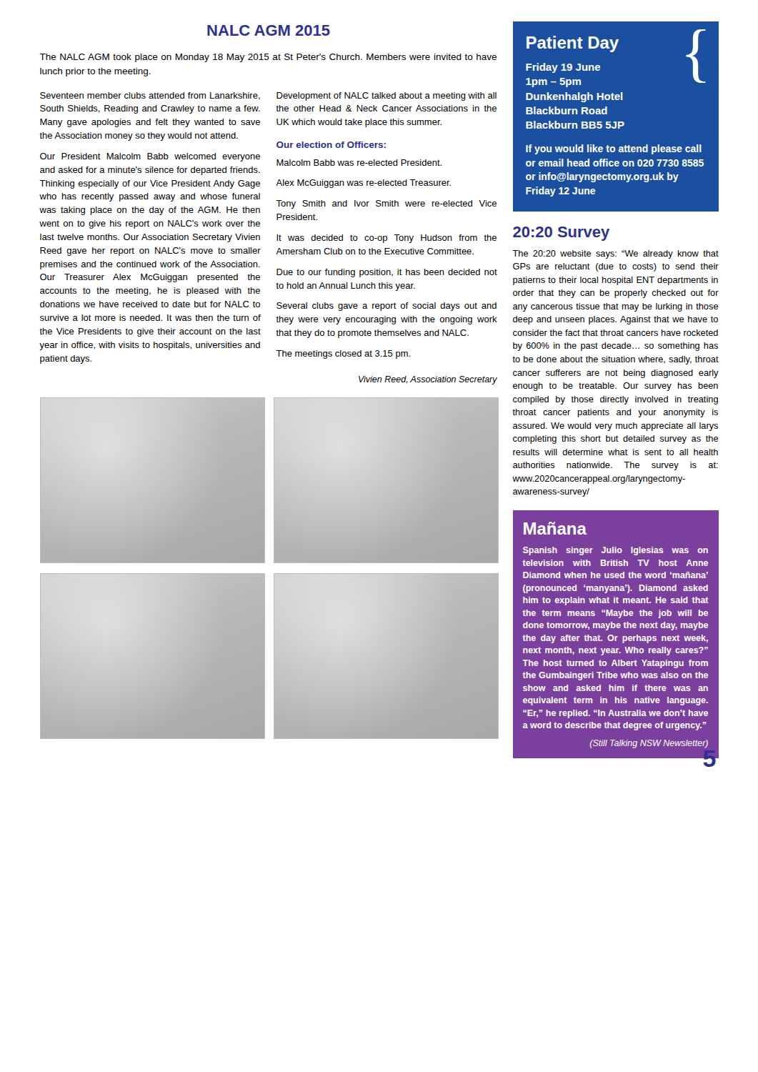NALC AGM 2015
The NALC AGM took place on Monday 18 May 2015 at St Peter's Church. Members were invited to have lunch prior to the meeting.
Seventeen member clubs attended from Lanarkshire, South Shields, Reading and Crawley to name a few. Many gave apologies and felt they wanted to save the Association money so they would not attend.
Our President Malcolm Babb welcomed everyone and asked for a minute's silence for departed friends. Thinking especially of our Vice President Andy Gage who has recently passed away and whose funeral was taking place on the day of the AGM. He then went on to give his report on NALC's work over the last twelve months. Our Association Secretary Vivien Reed gave her report on NALC's move to smaller premises and the continued work of the Association. Our Treasurer Alex McGuiggan presented the accounts to the meeting, he is pleased with the donations we have received to date but for NALC to survive a lot more is needed. It was then the turn of the Vice Presidents to give their account on the last year in office, with visits to hospitals, universities and patient days.
Development of NALC talked about a meeting with all the other Head & Neck Cancer Associations in the UK which would take place this summer.
Our election of Officers:
Malcolm Babb was re-elected President.
Alex McGuiggan was re-elected Treasurer.
Tony Smith and Ivor Smith were re-elected Vice President.
It was decided to co-op Tony Hudson from the Amersham Club on to the Executive Committee.
Due to our funding position, it has been decided not to hold an Annual Lunch this year.
Several clubs gave a report of social days out and they were very encouraging with the ongoing work that they do to promote themselves and NALC.
The meetings closed at 3.15 pm.
Vivien Reed, Association Secretary
{
Patient Day
Friday 19 June
1pm – 5pm
Dunkenhalgh Hotel
Blackburn Road
Blackburn BB5 5JP
If you would like to attend please call or email head office on 020 7730 8585 or info@laryngectomy.org.uk by Friday 12 June
20:20 Survey
The 20:20 website says: “We already know that GPs are reluctant (due to costs) to send their patierns to their local hospital ENT departments in order that they can be properly checked out for any cancerous tissue that may be lurking in those deep and unseen places. Against that we have to consider the fact that throat cancers have rocketed by 600% in the past decade… so something has to be done about the situation where, sadly, throat cancer sufferers are not being diagnosed early enough to be treatable. Our survey has been compiled by those directly involved in treating throat cancer patients and your anonymity is assured. We would very much appreciate all larys completing this short but detailed survey as the results will determine what is sent to all health authorities nationwide. The survey is at: www.2020cancerappeal.org/laryngectomy-awareness-survey/
Mañana
Spanish singer Julio Iglesias was on television with British TV host Anne Diamond when he used the word ‘mañana’ (pronounced ‘manyana’). Diamond asked him to explain what it meant. He said that the term means “Maybe the job will be done tomorrow, maybe the next day, maybe the day after that. Or perhaps next week, next month, next year. Who really cares?” The host turned to Albert Yatapingu from the Gumbaingeri Tribe who was also on the show and asked him if there was an equivalent term in his native language. “Er,” he replied. “In Australia we don’t have a word to describe that degree of urgency.”
(Still Talking NSW Newsletter)
5